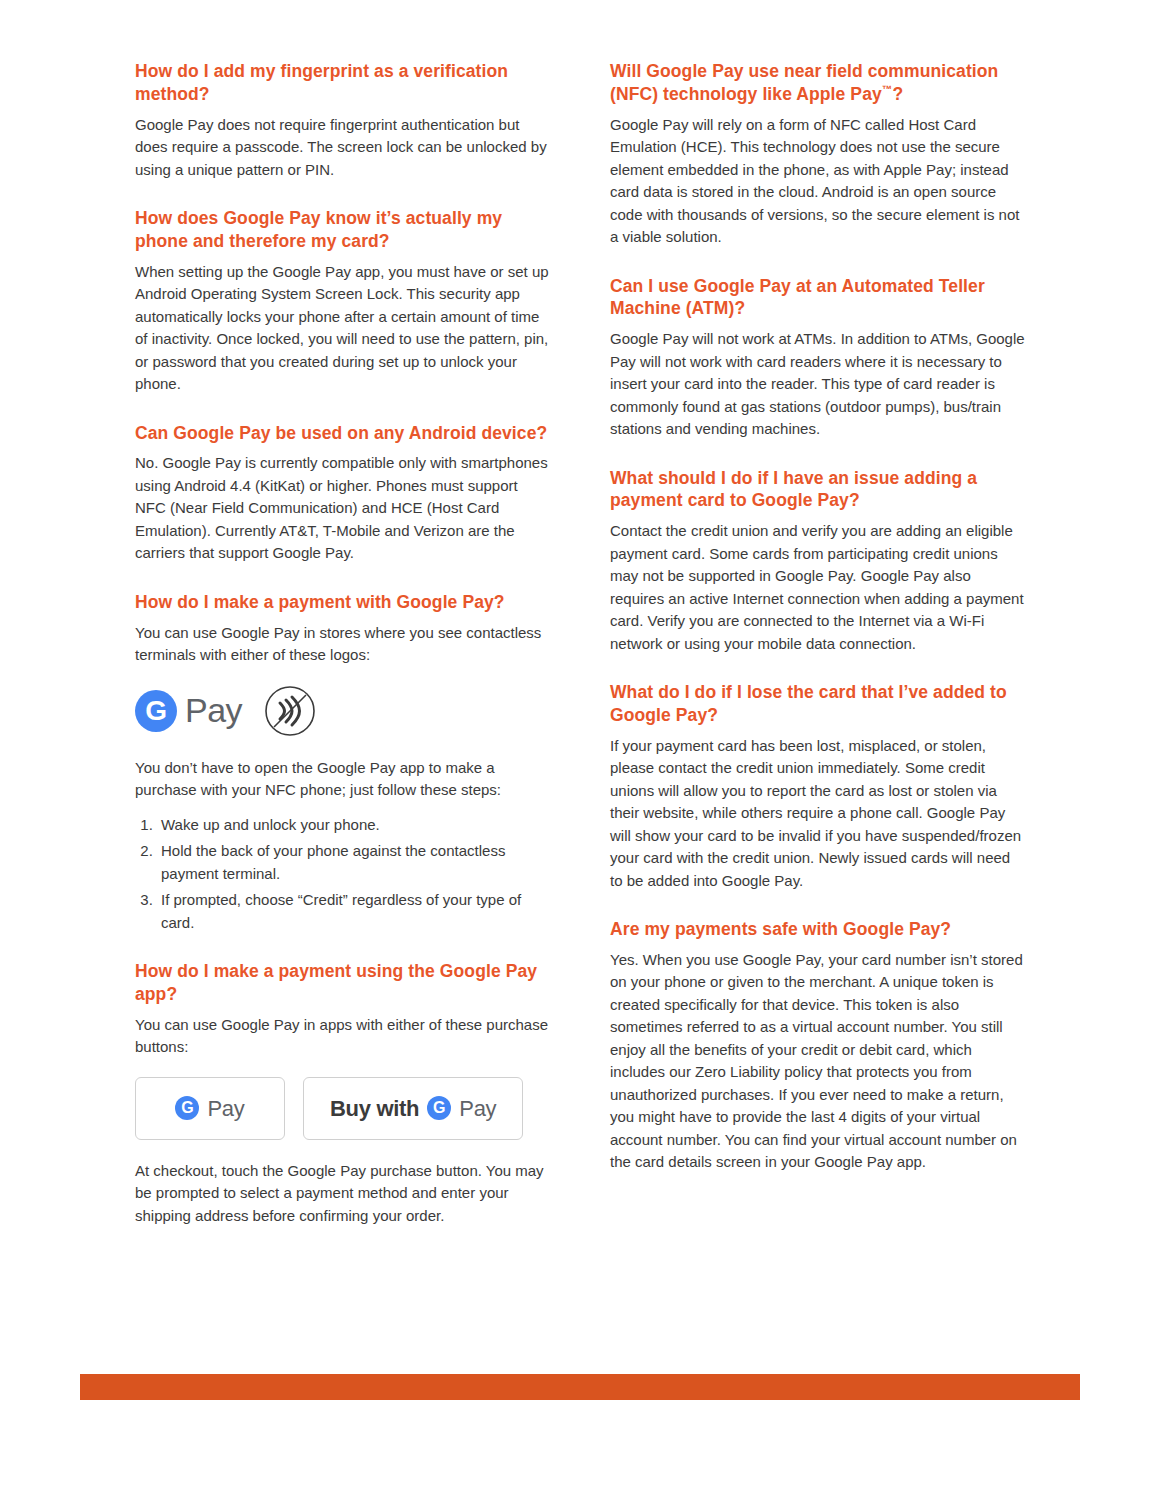How do I add my fingerprint as a verification method?
Google Pay does not require fingerprint authentication but does require a passcode. The screen lock can be unlocked by using a unique pattern or PIN.
How does Google Pay know it’s actually my phone and therefore my card?
When setting up the Google Pay app, you must have or set up Android Operating System Screen Lock. This security app automatically locks your phone after a certain amount of time of inactivity. Once locked, you will need to use the pattern, pin, or password that you created during set up to unlock your phone.
Can Google Pay be used on any Android device?
No. Google Pay is currently compatible only with smartphones using Android 4.4 (KitKat) or higher. Phones must support NFC (Near Field Communication) and HCE (Host Card Emulation). Currently AT&T, T-Mobile and Verizon are the carriers that support Google Pay.
How do I make a payment with Google Pay?
You can use Google Pay in stores where you see contactless terminals with either of these logos:
G Pay
You don’t have to open the Google Pay app to make a purchase with your NFC phone; just follow these steps:
Wake up and unlock your phone.
Hold the back of your phone against the contactless payment terminal.
If prompted, choose “Credit” regardless of your type of card.
How do I make a payment using the Google Pay app?
You can use Google Pay in apps with either of these purchase buttons:
G Pay
Buy with G Pay
At checkout, touch the Google Pay purchase button. You may be prompted to select a payment method and enter your shipping address before confirming your order.
Will Google Pay use near field communication (NFC) technology like Apple Pay™?
Google Pay will rely on a form of NFC called Host Card Emulation (HCE). This technology does not use the secure element embedded in the phone, as with Apple Pay; instead card data is stored in the cloud. Android is an open source code with thousands of versions, so the secure element is not a viable solution.
Can I use Google Pay at an Automated Teller Machine (ATM)?
Google Pay will not work at ATMs. In addition to ATMs, Google Pay will not work with card readers where it is necessary to insert your card into the reader. This type of card reader is commonly found at gas stations (outdoor pumps), bus/train stations and vending machines.
What should I do if I have an issue adding a payment card to Google Pay?
Contact the credit union and verify you are adding an eligible payment card. Some cards from participating credit unions may not be supported in Google Pay. Google Pay also requires an active Internet connection when adding a payment card. Verify you are connected to the Internet via a Wi-Fi network or using your mobile data connection.
What do I do if I lose the card that I’ve added to Google Pay?
If your payment card has been lost, misplaced, or stolen, please contact the credit union immediately. Some credit unions will allow you to report the card as lost or stolen via their website, while others require a phone call. Google Pay will show your card to be invalid if you have suspended/frozen your card with the credit union. Newly issued cards will need to be added into Google Pay.
Are my payments safe with Google Pay?
Yes. When you use Google Pay, your card number isn’t stored on your phone or given to the merchant. A unique token is created specifically for that device. This token is also sometimes referred to as a virtual account number. You still enjoy all the benefits of your credit or debit card, which includes our Zero Liability policy that protects you from unauthorized purchases. If you ever need to make a return, you might have to provide the last 4 digits of your virtual account number. You can find your virtual account number on the card details screen in your Google Pay app.